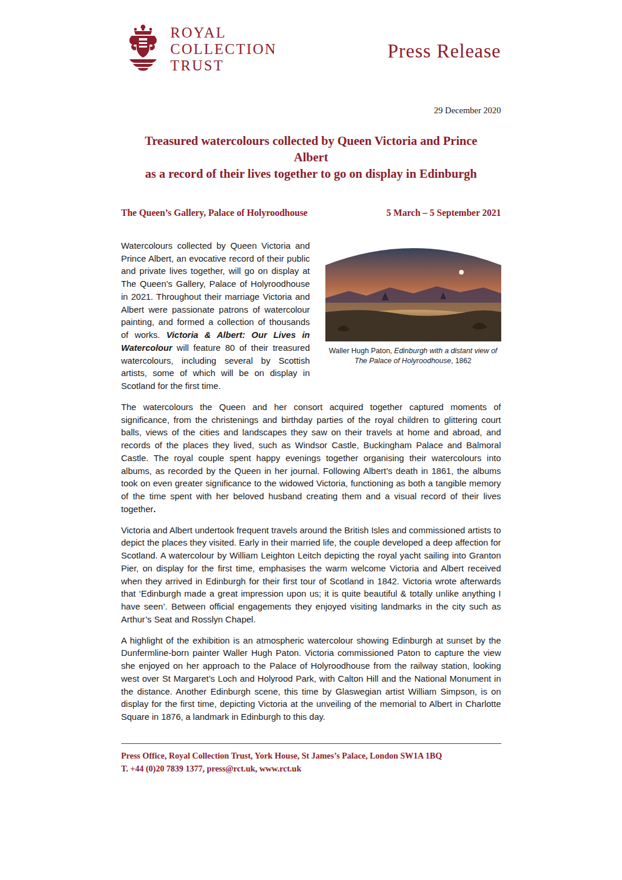Royal
Collection
Trust
Press Release
29 December 2020
Treasured watercolours collected by Queen Victoria and Prince Albert
as a record of their lives together to go on display in Edinburgh
The Queen’s Gallery, Palace of Holyroodhouse 5 March – 5 September 2021
Waller Hugh Paton, Edinburgh with a distant view of The Palace of Holyroodhouse, 1862
Watercolours collected by Queen Victoria and Prince Albert, an evocative record of their public and private lives together, will go on display at The Queen’s Gallery, Palace of Holyroodhouse in 2021. Throughout their marriage Victoria and Albert were passionate patrons of watercolour painting, and formed a collection of thousands of works. Victoria & Albert: Our Lives in Watercolour will feature 80 of their treasured watercolours, including several by Scottish artists, some of which will be on display in Scotland for the first time.
The watercolours the Queen and her consort acquired together captured moments of significance, from the christenings and birthday parties of the royal children to glittering court balls, views of the cities and landscapes they saw on their travels at home and abroad, and records of the places they lived, such as Windsor Castle, Buckingham Palace and Balmoral Castle. The royal couple spent happy evenings together organising their watercolours into albums, as recorded by the Queen in her journal. Following Albert’s death in 1861, the albums took on even greater significance to the widowed Victoria, functioning as both a tangible memory of the time spent with her beloved husband creating them and a visual record of their lives together.
Victoria and Albert undertook frequent travels around the British Isles and commissioned artists to depict the places they visited. Early in their married life, the couple developed a deep affection for Scotland. A watercolour by William Leighton Leitch depicting the royal yacht sailing into Granton Pier, on display for the first time, emphasises the warm welcome Victoria and Albert received when they arrived in Edinburgh for their first tour of Scotland in 1842. Victoria wrote afterwards that ‘Edinburgh made a great impression upon us; it is quite beautiful & totally unlike anything I have seen’. Between official engagements they enjoyed visiting landmarks in the city such as Arthur’s Seat and Rosslyn Chapel.
A highlight of the exhibition is an atmospheric watercolour showing Edinburgh at sunset by the Dunfermline-born painter Waller Hugh Paton. Victoria commissioned Paton to capture the view she enjoyed on her approach to the Palace of Holyroodhouse from the railway station, looking west over St Margaret’s Loch and Holyrood Park, with Calton Hill and the National Monument in the distance. Another Edinburgh scene, this time by Glaswegian artist William Simpson, is on display for the first time, depicting Victoria at the unveiling of the memorial to Albert in Charlotte Square in 1876, a landmark in Edinburgh to this day.
Press Office, Royal Collection Trust, York House, St James’s Palace, London SW1A 1BQ
T. +44 (0)20 7839 1377, press@rct.uk, www.rct.uk